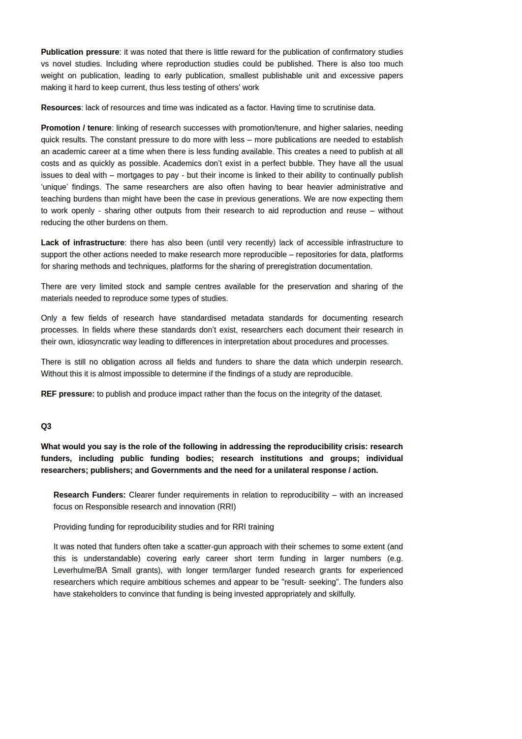Publication pressure: it was noted that there is little reward for the publication of confirmatory studies vs novel studies. Including where reproduction studies could be published. There is also too much weight on publication, leading to early publication, smallest publishable unit and excessive papers making it hard to keep current, thus less testing of others' work
Resources: lack of resources and time was indicated as a factor. Having time to scrutinise data.
Promotion / tenure: linking of research successes with promotion/tenure, and higher salaries, needing quick results. The constant pressure to do more with less – more publications are needed to establish an academic career at a time when there is less funding available. This creates a need to publish at all costs and as quickly as possible. Academics don’t exist in a perfect bubble. They have all the usual issues to deal with – mortgages to pay - but their income is linked to their ability to continually publish ‘unique’ findings. The same researchers are also often having to bear heavier administrative and teaching burdens than might have been the case in previous generations. We are now expecting them to work openly - sharing other outputs from their research to aid reproduction and reuse – without reducing the other burdens on them.
Lack of infrastructure: there has also been (until very recently) lack of accessible infrastructure to support the other actions needed to make research more reproducible – repositories for data, platforms for sharing methods and techniques, platforms for the sharing of preregistration documentation.
There are very limited stock and sample centres available for the preservation and sharing of the materials needed to reproduce some types of studies.
Only a few fields of research have standardised metadata standards for documenting research processes. In fields where these standards don’t exist, researchers each document their research in their own, idiosyncratic way leading to differences in interpretation about procedures and processes.
There is still no obligation across all fields and funders to share the data which underpin research. Without this it is almost impossible to determine if the findings of a study are reproducible.
REF pressure: to publish and produce impact rather than the focus on the integrity of the dataset.
Q3
What would you say is the role of the following in addressing the reproducibility crisis: research funders, including public funding bodies; research institutions and groups; individual researchers; publishers; and Governments and the need for a unilateral response / action.
Research Funders: Clearer funder requirements in relation to reproducibility – with an increased focus on Responsible research and innovation (RRI)
Providing funding for reproducibility studies and for RRI training
It was noted that funders often take a scatter-gun approach with their schemes to some extent (and this is understandable) covering early career short term funding in larger numbers (e.g. Leverhulme/BA Small grants), with longer term/larger funded research grants for experienced researchers which require ambitious schemes and appear to be "result- seeking". The funders also have stakeholders to convince that funding is being invested appropriately and skilfully.